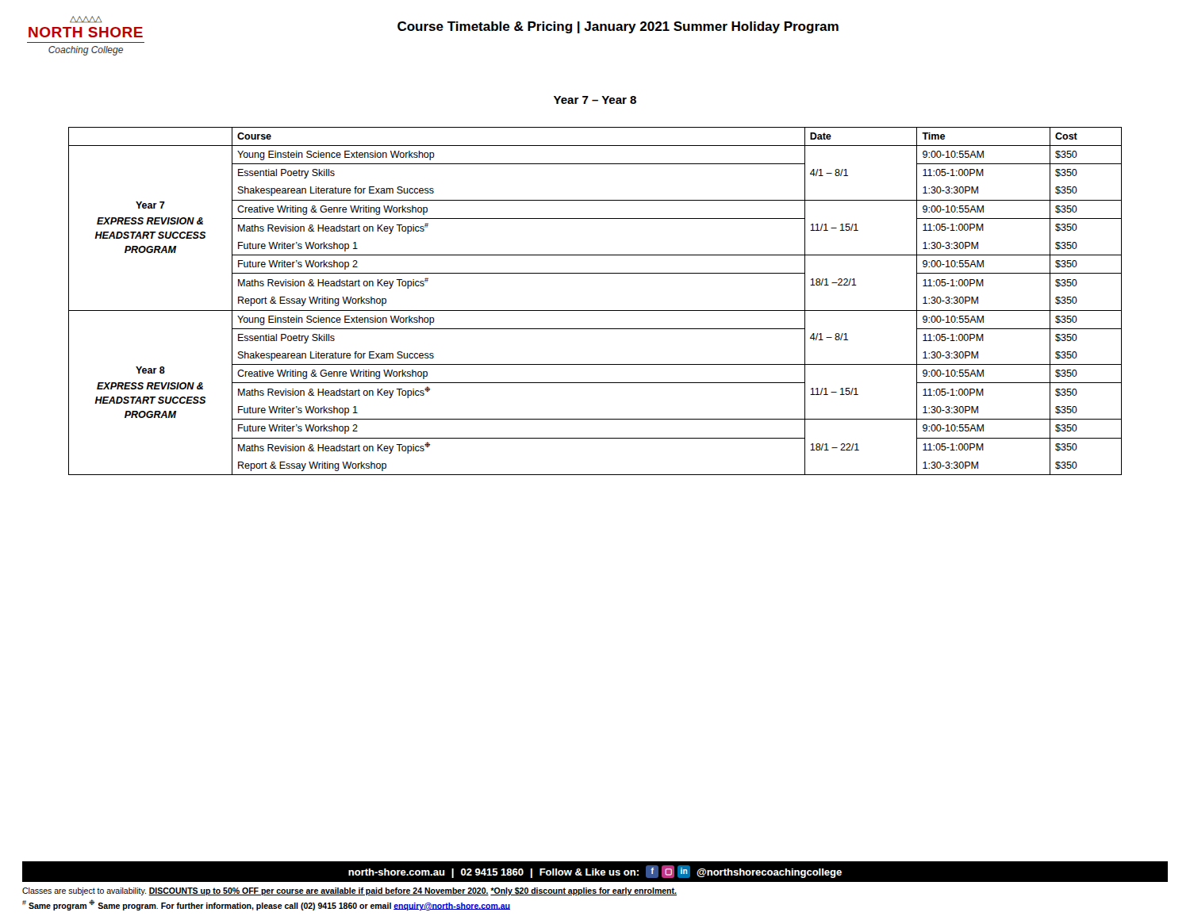△△△△△
NORTH SHORE
Coaching College
Course Timetable & Pricing | January 2021 Summer Holiday Program
Year 7 – Year 8
| | Course | Date | Time | Cost |
| --- | --- | --- | --- | --- |
| Year 7 EXPRESS REVISION & HEADSTART SUCCESS PROGRAM | Young Einstein Science Extension Workshop | 4/1 – 8/1 | 9:00-10:55AM | $350 |
| Essential Poetry Skills | 11:05-1:00PM | $350 |
| Shakespearean Literature for Exam Success | 1:30-3:30PM | $350 |
| Creative Writing & Genre Writing Workshop | 11/1 – 15/1 | 9:00-10:55AM | $350 |
| Maths Revision & Headstart on Key Topics # | 11:05-1:00PM | $350 |
| Future Writer’s Workshop 1 | 1:30-3:30PM | $350 |
| Future Writer’s Workshop 2 | 18/1 –22/1 | 9:00-10:55AM | $350 |
| Maths Revision & Headstart on Key Topics # | 11:05-1:00PM | $350 |
| Report & Essay Writing Workshop | 1:30-3:30PM | $350 |
| Year 8 EXPRESS REVISION & HEADSTART SUCCESS PROGRAM | Young Einstein Science Extension Workshop | 4/1 – 8/1 | 9:00-10:55AM | $350 |
| Essential Poetry Skills | 11:05-1:00PM | $350 |
| Shakespearean Literature for Exam Success | 1:30-3:30PM | $350 |
| Creative Writing & Genre Writing Workshop | 11/1 – 15/1 | 9:00-10:55AM | $350 |
| Maths Revision & Headstart on Key Topics ❉ | 11:05-1:00PM | $350 |
| Future Writer’s Workshop 1 | 1:30-3:30PM | $350 |
| Future Writer’s Workshop 2 | 18/1 – 22/1 | 9:00-10:55AM | $350 |
| Maths Revision & Headstart on Key Topics ❉ | 11:05-1:00PM | $350 |
| Report & Essay Writing Workshop | 1:30-3:30PM | $350 |
north-shore.com.au | 02 9415 1860 | Follow & Like us on: f ▢ in @northshorecoachingcollege
Classes are subject to availability. DISCOUNTS up to 50% OFF per course are available if paid before 24 November 2020. *Only $20 discount applies for early enrolment.
# Same program ❉ Same program. For further information, please call (02) 9415 1860 or email enquiry@north-shore.com.au